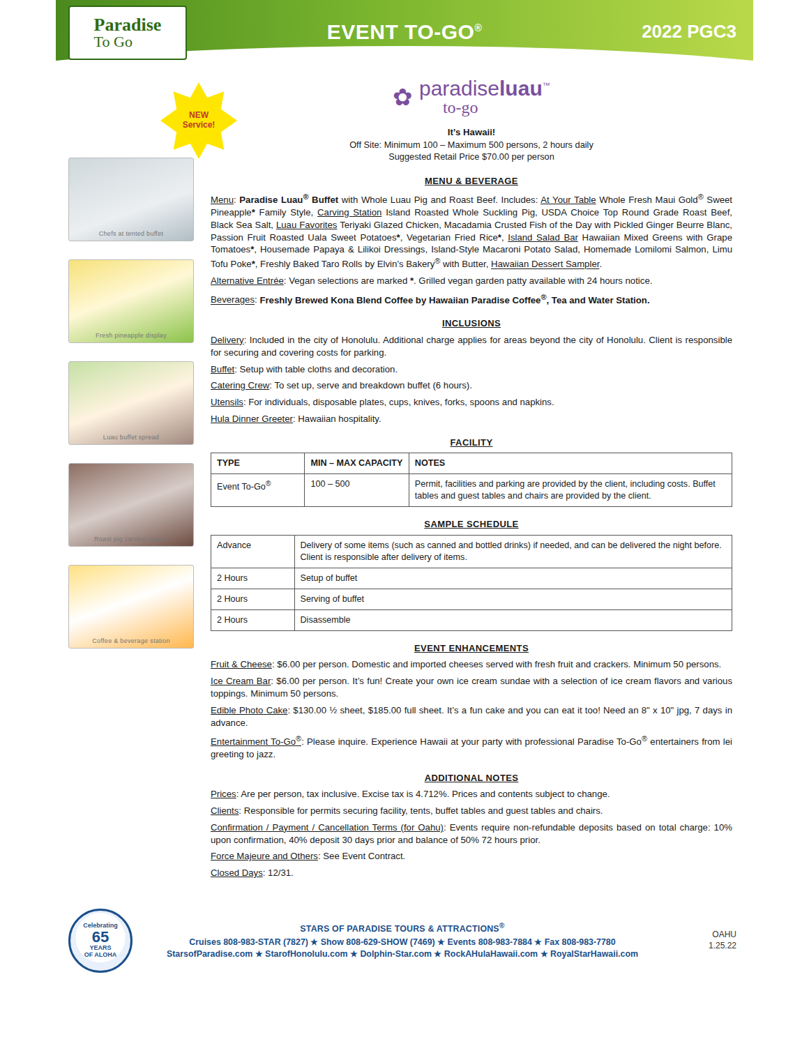Paradise
To Go
EVENT TO-GO®
2022 PGC3
NEW
Service!
Chefs at tented buffet
Fresh pineapple display
Luau buffet spread
Roast pig carving station
Coffee & beverage station
✿ paradiseluau™
to-go
It’s Hawaii!
Off Site: Minimum 100 – Maximum 500 persons, 2 hours daily
Suggested Retail Price $70.00 per person
MENU & BEVERAGE
Menu: Paradise Luau® Buffet with Whole Luau Pig and Roast Beef. Includes: At Your Table Whole Fresh Maui Gold® Sweet Pineapple* Family Style, Carving Station Island Roasted Whole Suckling Pig, USDA Choice Top Round Grade Roast Beef, Black Sea Salt, Luau Favorites Teriyaki Glazed Chicken, Macadamia Crusted Fish of the Day with Pickled Ginger Beurre Blanc, Passion Fruit Roasted Uala Sweet Potatoes*, Vegetarian Fried Rice*, Island Salad Bar Hawaiian Mixed Greens with Grape Tomatoes*, Housemade Papaya & Lilikoi Dressings, Island-Style Macaroni Potato Salad, Homemade Lomilomi Salmon, Limu Tofu Poke*, Freshly Baked Taro Rolls by Elvin’s Bakery® with Butter, Hawaiian Dessert Sampler.
Alternative Entrée: Vegan selections are marked *. Grilled vegan garden patty available with 24 hours notice.
Beverages: Freshly Brewed Kona Blend Coffee by Hawaiian Paradise Coffee®, Tea and Water Station.
INCLUSIONS
Delivery: Included in the city of Honolulu. Additional charge applies for areas beyond the city of Honolulu. Client is responsible for securing and covering costs for parking.
Buffet: Setup with table cloths and decoration.
Catering Crew: To set up, serve and breakdown buffet (6 hours).
Utensils: For individuals, disposable plates, cups, knives, forks, spoons and napkins.
Hula Dinner Greeter: Hawaiian hospitality.
FACILITY
| TYPE | MIN – MAX CAPACITY | NOTES |
| --- | --- | --- |
| Event To-Go ® | 100 – 500 | Permit, facilities and parking are provided by the client, including costs. Buffet tables and guest tables and chairs are provided by the client. |
SAMPLE SCHEDULE
| Advance | Delivery of some items (such as canned and bottled drinks) if needed, and can be delivered the night before. Client is responsible after delivery of items. |
| 2 Hours | Setup of buffet |
| 2 Hours | Serving of buffet |
| 2 Hours | Disassemble |
EVENT ENHANCEMENTS
Fruit & Cheese: $6.00 per person. Domestic and imported cheeses served with fresh fruit and crackers. Minimum 50 persons.
Ice Cream Bar: $6.00 per person. It’s fun! Create your own ice cream sundae with a selection of ice cream flavors and various toppings. Minimum 50 persons.
Edible Photo Cake: $130.00 ½ sheet, $185.00 full sheet. It’s a fun cake and you can eat it too! Need an 8" x 10" jpg, 7 days in advance.
Entertainment To-Go®: Please inquire. Experience Hawaii at your party with professional Paradise To-Go® entertainers from lei greeting to jazz.
ADDITIONAL NOTES
Prices: Are per person, tax inclusive. Excise tax is 4.712%. Prices and contents subject to change.
Clients: Responsible for permits securing facility, tents, buffet tables and guest tables and chairs.
Confirmation / Payment / Cancellation Terms (for Oahu): Events require non-refundable deposits based on total charge: 10% upon confirmation, 40% deposit 30 days prior and balance of 50% 72 hours prior.
Force Majeure and Others: See Event Contract.
Closed Days: 12/31.
Celebrating
65
YEARS
OF ALOHA
STARS OF PARADISE TOURS & ATTRACTIONS®
Cruises 808-983-STAR (7827) ★ Show 808-629-SHOW (7469) ★ Events 808-983-7884 ★ Fax 808-983-7780
StarsofParadise.com ★ StarofHonolulu.com ★ Dolphin-Star.com ★ RockAHulaHawaii.com ★ RoyalStarHawaii.com
OAHU
1.25.22